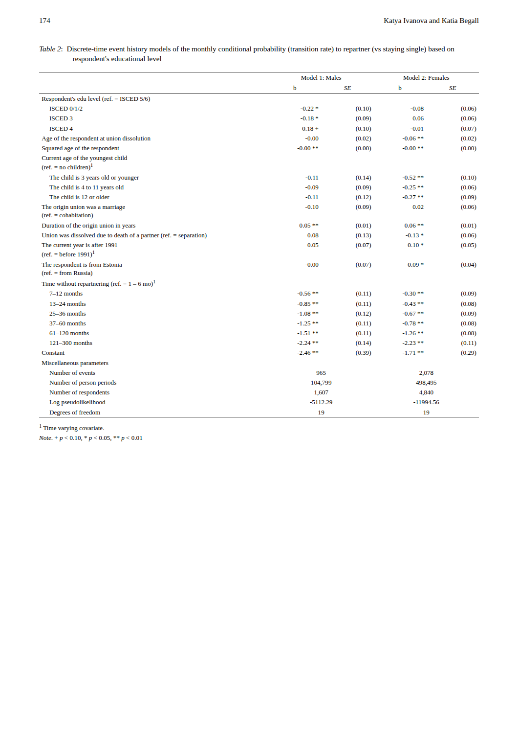174 Katya Ivanova and Katia Begall
Table 2: Discrete-time event history models of the monthly conditional probability (transition rate) to repartner (vs staying single) based on respondent's educational level
| | Model 1: Males | Model 2: Females |
| --- | --- | --- |
| | b | SE | b | SE |
| Respondent's edu level (ref. = ISCED 5/6) | | | | |
| ISCED 0/1/2 | -0.22 * | (0.10) | -0.08 | (0.06) |
| ISCED 3 | -0.18 * | (0.09) | 0.06 | (0.06) |
| ISCED 4 | 0.18 + | (0.10) | -0.01 | (0.07) |
| Age of the respondent at union dissolution | -0.00 | (0.02) | -0.06 ** | (0.02) |
| Squared age of the respondent | -0.00 ** | (0.00) | -0.00 ** | (0.00) |
| Current age of the youngest child (ref. = no children) 1 | | | | |
| The child is 3 years old or younger | -0.11 | (0.14) | -0.52 ** | (0.10) |
| The child is 4 to 11 years old | -0.09 | (0.09) | -0.25 ** | (0.06) |
| The child is 12 or older | -0.11 | (0.12) | -0.27 ** | (0.09) |
| The origin union was a marriage (ref. = cohabitation) | -0.10 | (0.09) | 0.02 | (0.06) |
| Duration of the origin union in years | 0.05 ** | (0.01) | 0.06 ** | (0.01) |
| Union was dissolved due to death of a partner (ref. = separation) | 0.08 | (0.13) | -0.13 * | (0.06) |
| The current year is after 1991 (ref. = before 1991) 1 | 0.05 | (0.07) | 0.10 * | (0.05) |
| The respondent is from Estonia (ref. = from Russia) | -0.00 | (0.07) | 0.09 * | (0.04) |
| Time without repartnering (ref. = 1 – 6 mo) 1 | | | | |
| 7–12 months | -0.56 ** | (0.11) | -0.30 ** | (0.09) |
| 13–24 months | -0.85 ** | (0.11) | -0.43 ** | (0.08) |
| 25–36 months | -1.08 ** | (0.12) | -0.67 ** | (0.09) |
| 37–60 months | -1.25 ** | (0.11) | -0.78 ** | (0.08) |
| 61–120 months | -1.51 ** | (0.11) | -1.26 ** | (0.08) |
| 121–300 months | -2.24 ** | (0.14) | -2.23 ** | (0.11) |
| Constant | -2.46 ** | (0.39) | -1.71 ** | (0.29) |
| Miscellaneous parameters | | | | |
| Number of events | 965 | 2,078 |
| Number of person periods | 104,799 | 498,495 |
| Number of respondents | 1,607 | 4,840 |
| Log pseudolikelihood | -5112.29 | -11994.56 |
| Degrees of freedom | 19 | 19 |
1 Time varying covariate.
Note. + p < 0.10, * p < 0.05, ** p < 0.01